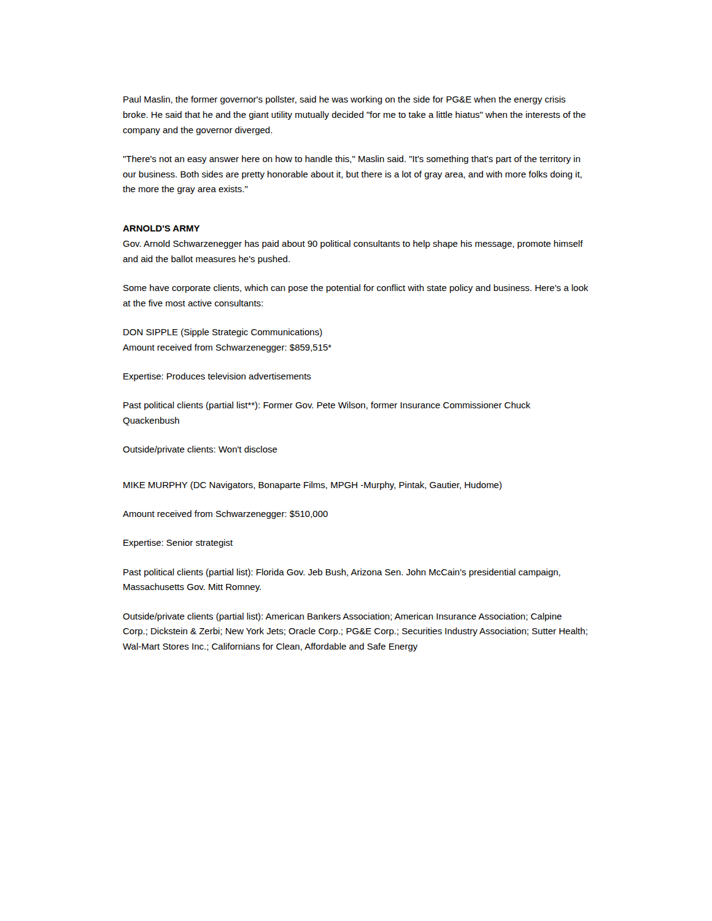Paul Maslin, the former governor's pollster, said he was working on the side for PG&E when the energy crisis broke. He said that he and the giant utility mutually decided "for me to take a little hiatus" when the interests of the company and the governor diverged.
"There's not an easy answer here on how to handle this," Maslin said. "It's something that's part of the territory in our business. Both sides are pretty honorable about it, but there is a lot of gray area, and with more folks doing it, the more the gray area exists."
ARNOLD'S ARMY
Gov. Arnold Schwarzenegger has paid about 90 political consultants to help shape his message, promote himself and aid the ballot measures he's pushed.
Some have corporate clients, which can pose the potential for conflict with state policy and business. Here's a look at the five most active consultants:
DON SIPPLE (Sipple Strategic Communications)
Amount received from Schwarzenegger: $859,515*
Expertise: Produces television advertisements
Past political clients (partial list**): Former Gov. Pete Wilson, former Insurance Commissioner Chuck Quackenbush
Outside/private clients: Won't disclose
MIKE MURPHY (DC Navigators, Bonaparte Films, MPGH -Murphy, Pintak, Gautier, Hudome)
Amount received from Schwarzenegger: $510,000
Expertise: Senior strategist
Past political clients (partial list): Florida Gov. Jeb Bush, Arizona Sen. John McCain's presidential campaign, Massachusetts Gov. Mitt Romney.
Outside/private clients (partial list): American Bankers Association; American Insurance Association; Calpine Corp.; Dickstein & Zerbi; New York Jets; Oracle Corp.; PG&E Corp.; Securities Industry Association; Sutter Health; Wal-Mart Stores Inc.; Californians for Clean, Affordable and Safe Energy